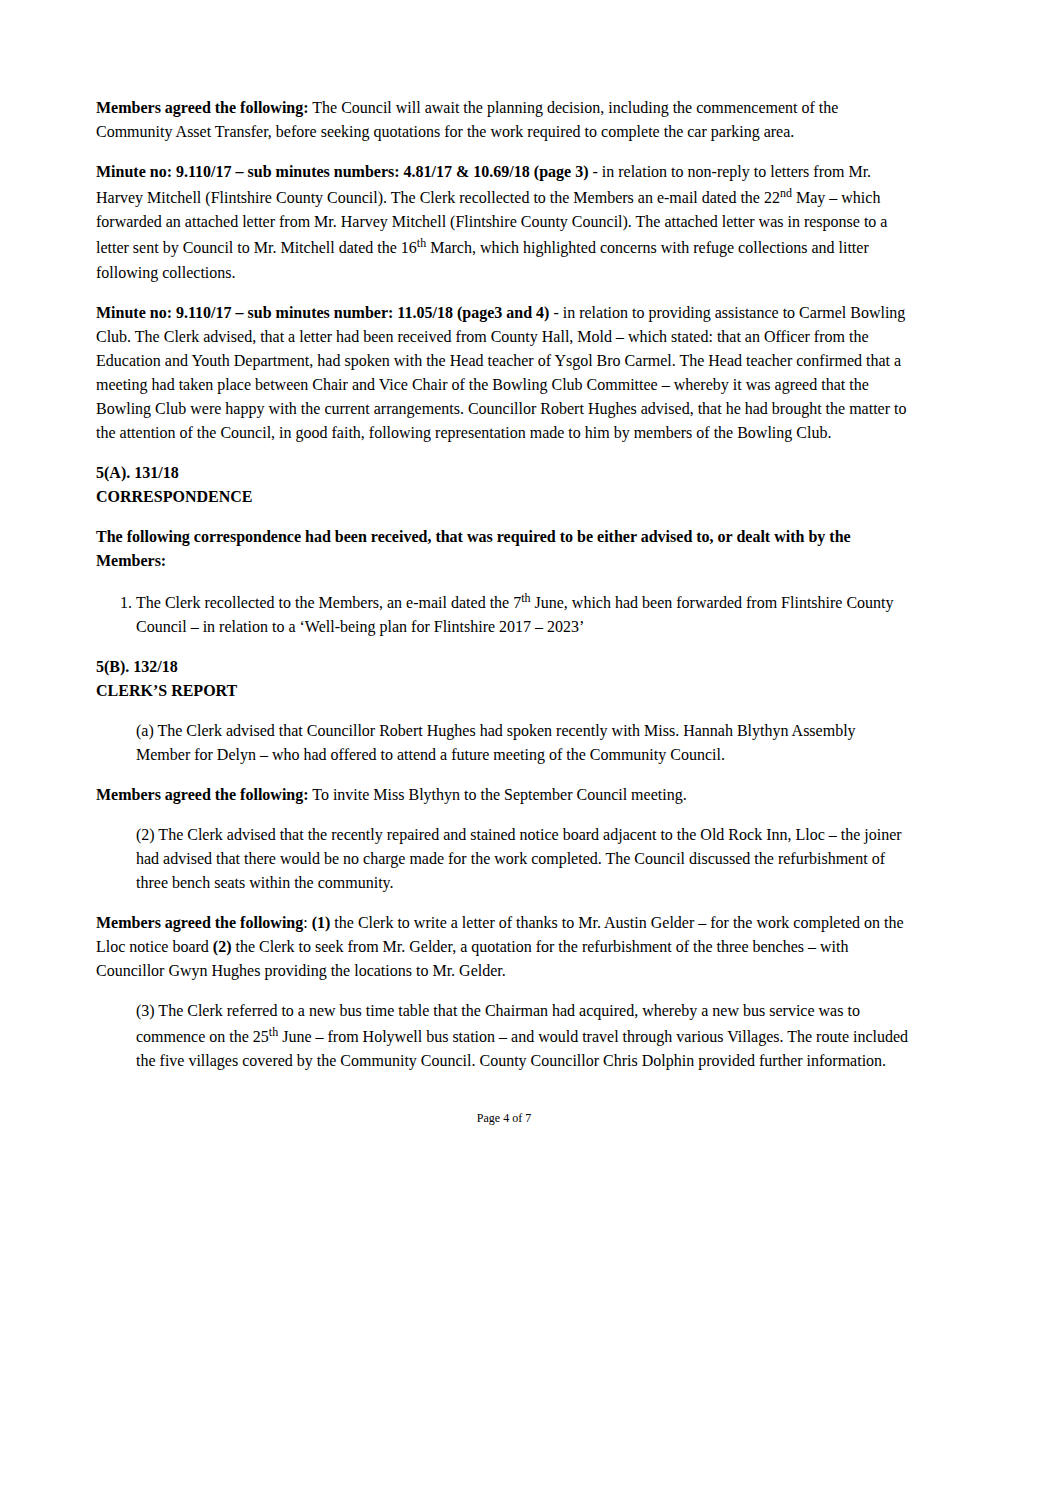Members agreed the following: The Council will await the planning decision, including the commencement of the Community Asset Transfer, before seeking quotations for the work required to complete the car parking area.
Minute no: 9.110/17 – sub minutes numbers: 4.81/17 & 10.69/18 (page 3) - in relation to non-reply to letters from Mr. Harvey Mitchell (Flintshire County Council). The Clerk recollected to the Members an e-mail dated the 22nd May – which forwarded an attached letter from Mr. Harvey Mitchell (Flintshire County Council). The attached letter was in response to a letter sent by Council to Mr. Mitchell dated the 16th March, which highlighted concerns with refuge collections and litter following collections.
Minute no: 9.110/17 – sub minutes number: 11.05/18 (page3 and 4) - in relation to providing assistance to Carmel Bowling Club. The Clerk advised, that a letter had been received from County Hall, Mold – which stated: that an Officer from the Education and Youth Department, had spoken with the Head teacher of Ysgol Bro Carmel. The Head teacher confirmed that a meeting had taken place between Chair and Vice Chair of the Bowling Club Committee – whereby it was agreed that the Bowling Club were happy with the current arrangements. Councillor Robert Hughes advised, that he had brought the matter to the attention of the Council, in good faith, following representation made to him by members of the Bowling Club.
5(A). 131/18
CORRESPONDENCE
The following correspondence had been received, that was required to be either advised to, or dealt with by the Members:
The Clerk recollected to the Members, an e-mail dated the 7th June, which had been forwarded from Flintshire County Council – in relation to a ‘Well-being plan for Flintshire 2017 – 2023’
5(B). 132/18
CLERK’S REPORT
(a) The Clerk advised that Councillor Robert Hughes had spoken recently with Miss. Hannah Blythyn Assembly Member for Delyn – who had offered to attend a future meeting of the Community Council.
Members agreed the following: To invite Miss Blythyn to the September Council meeting.
(2) The Clerk advised that the recently repaired and stained notice board adjacent to the Old Rock Inn, Lloc – the joiner had advised that there would be no charge made for the work completed. The Council discussed the refurbishment of three bench seats within the community.
Members agreed the following: (1) the Clerk to write a letter of thanks to Mr. Austin Gelder – for the work completed on the Lloc notice board (2) the Clerk to seek from Mr. Gelder, a quotation for the refurbishment of the three benches – with Councillor Gwyn Hughes providing the locations to Mr. Gelder.
(3) The Clerk referred to a new bus time table that the Chairman had acquired, whereby a new bus service was to commence on the 25th June – from Holywell bus station – and would travel through various Villages. The route included the five villages covered by the Community Council. County Councillor Chris Dolphin provided further information.
Page 4 of 7